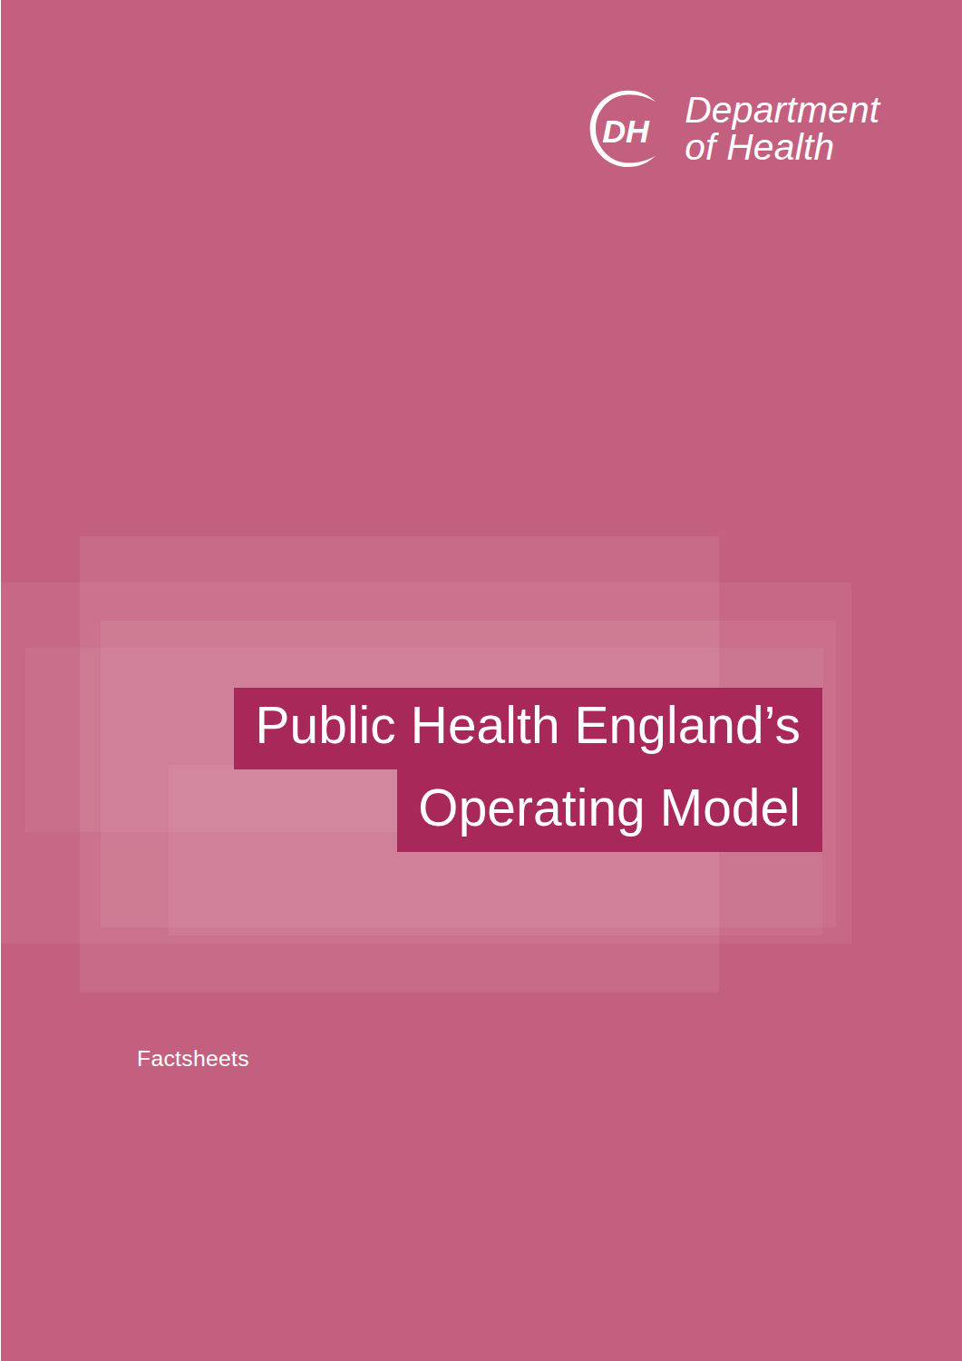DH
Department of Health
Public Health England’s
Operating Model
Factsheets